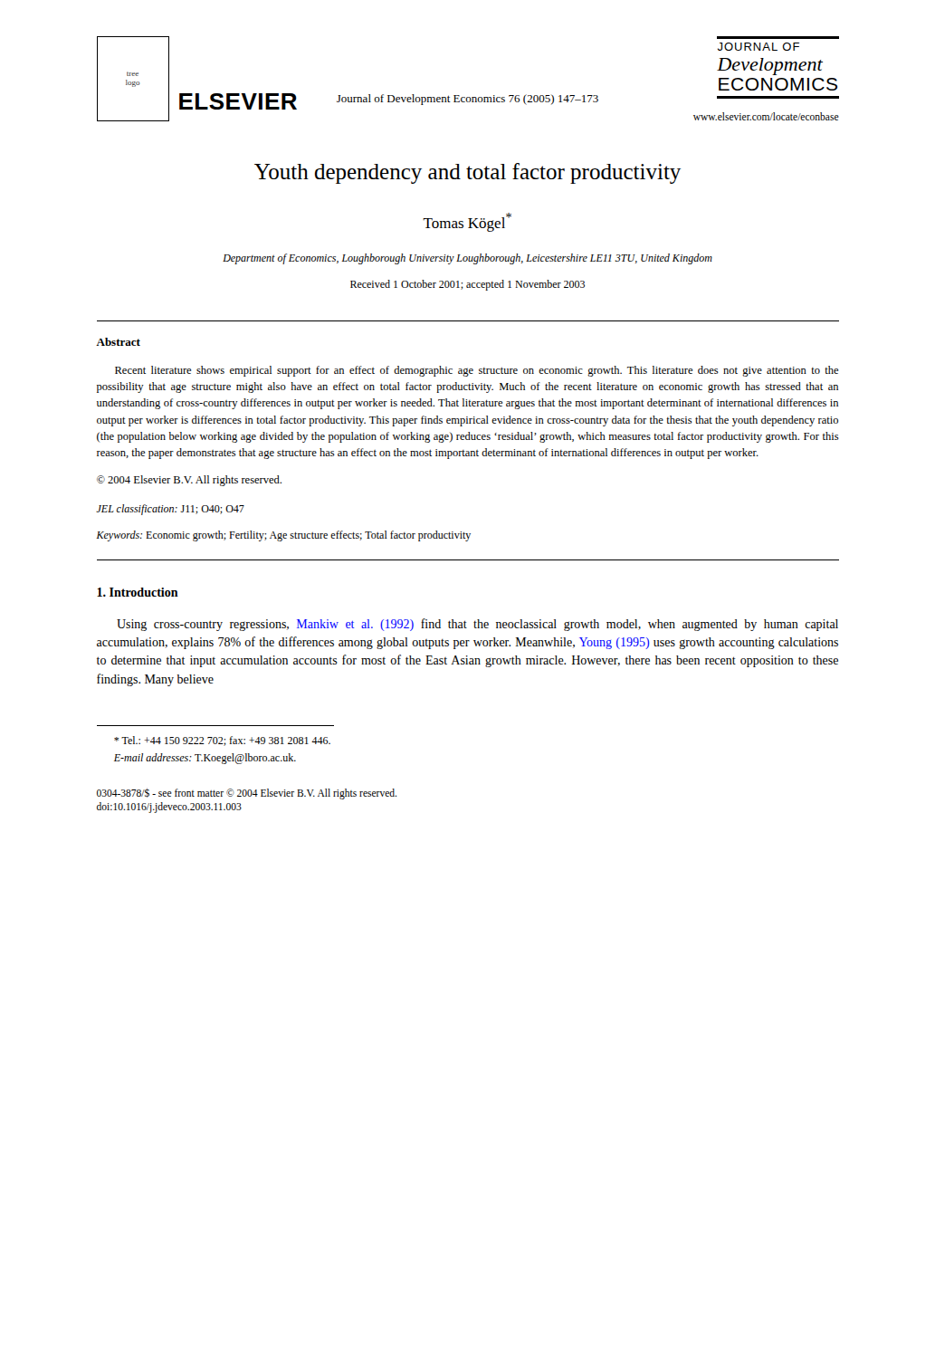tree
logo
ELSEVIER
JOURNAL OF
Development
ECONOMICS
Journal of Development Economics 76 (2005) 147–173
www.elsevier.com/locate/econbase
Youth dependency and total factor productivity
Tomas Kögel*
Department of Economics, Loughborough University Loughborough, Leicestershire LE11 3TU, United Kingdom
Received 1 October 2001; accepted 1 November 2003
Abstract
Recent literature shows empirical support for an effect of demographic age structure on economic growth. This literature does not give attention to the possibility that age structure might also have an effect on total factor productivity. Much of the recent literature on economic growth has stressed that an understanding of cross-country differences in output per worker is needed. That literature argues that the most important determinant of international differences in output per worker is differences in total factor productivity. This paper finds empirical evidence in cross-country data for the thesis that the youth dependency ratio (the population below working age divided by the population of working age) reduces ‘residual’ growth, which measures total factor productivity growth. For this reason, the paper demonstrates that age structure has an effect on the most important determinant of international differences in output per worker.
© 2004 Elsevier B.V. All rights reserved.
JEL classification: J11; O40; O47
Keywords: Economic growth; Fertility; Age structure effects; Total factor productivity
1. Introduction
Using cross-country regressions, Mankiw et al. (1992) find that the neoclassical growth model, when augmented by human capital accumulation, explains 78% of the differences among global outputs per worker. Meanwhile, Young (1995) uses growth accounting calculations to determine that input accumulation accounts for most of the East Asian growth miracle. However, there has been recent opposition to these findings. Many believe
* Tel.: +44 150 9222 702; fax: +49 381 2081 446.
E-mail addresses: T.Koegel@lboro.ac.uk.
0304-3878/$ - see front matter © 2004 Elsevier B.V. All rights reserved.
doi:10.1016/j.jdeveco.2003.11.003